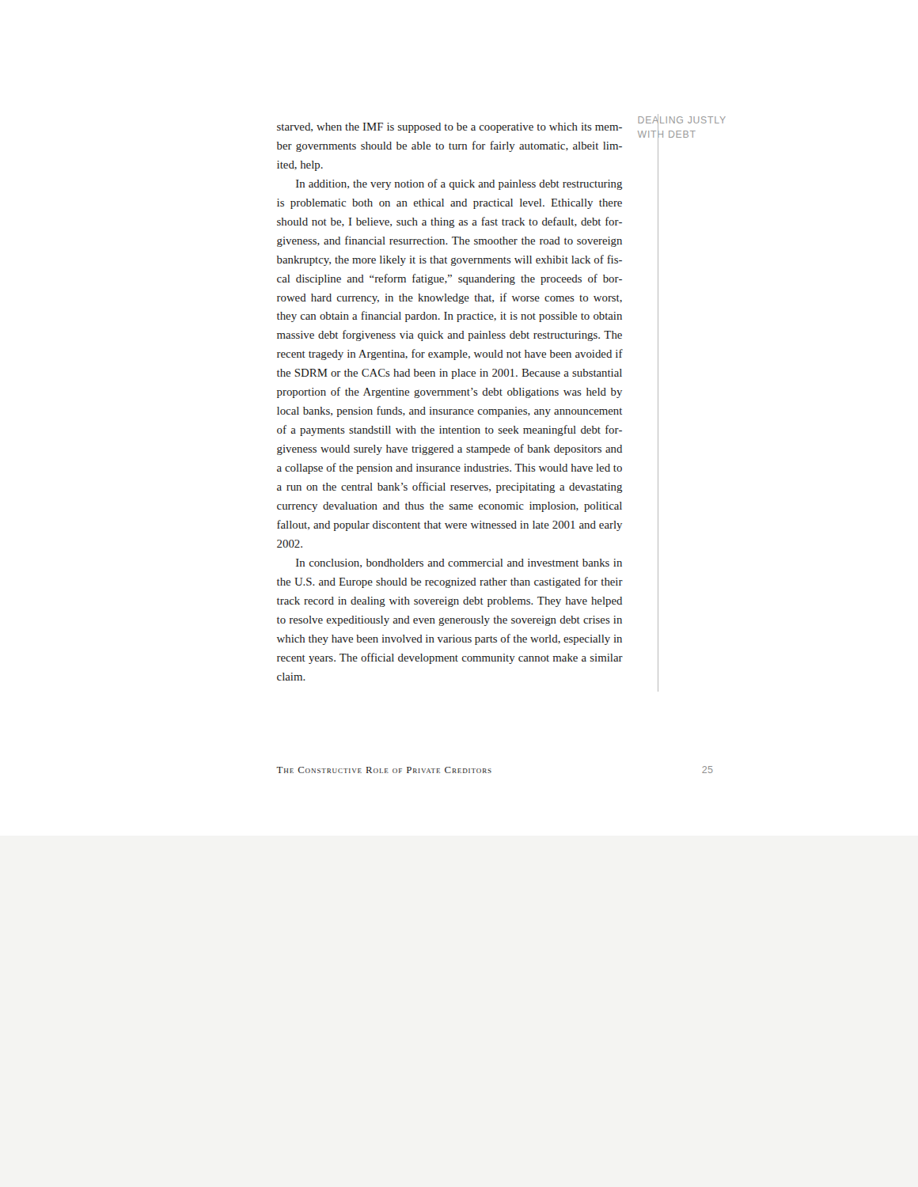Dealing Justly
with Debt
starved, when the IMF is supposed to be a cooperative to which its member governments should be able to turn for fairly automatic, albeit limited, help.
In addition, the very notion of a quick and painless debt restructuring is problematic both on an ethical and practical level. Ethically there should not be, I believe, such a thing as a fast track to default, debt forgiveness, and financial resurrection. The smoother the road to sovereign bankruptcy, the more likely it is that governments will exhibit lack of fiscal discipline and “reform fatigue,” squandering the proceeds of borrowed hard currency, in the knowledge that, if worse comes to worst, they can obtain a financial pardon. In practice, it is not possible to obtain massive debt forgiveness via quick and painless debt restructurings. The recent tragedy in Argentina, for example, would not have been avoided if the SDRM or the CACs had been in place in 2001. Because a substantial proportion of the Argentine government’s debt obligations was held by local banks, pension funds, and insurance companies, any announcement of a payments standstill with the intention to seek meaningful debt forgiveness would surely have triggered a stampede of bank depositors and a collapse of the pension and insurance industries. This would have led to a run on the central bank’s official reserves, precipitating a devastating currency devaluation and thus the same economic implosion, political fallout, and popular discontent that were witnessed in late 2001 and early 2002.
In conclusion, bondholders and commercial and investment banks in the U.S. and Europe should be recognized rather than castigated for their track record in dealing with sovereign debt problems. They have helped to resolve expeditiously and even generously the sovereign debt crises in which they have been involved in various parts of the world, especially in recent years. The official development community cannot make a similar claim.
The Constructive Role of Private Creditors 25